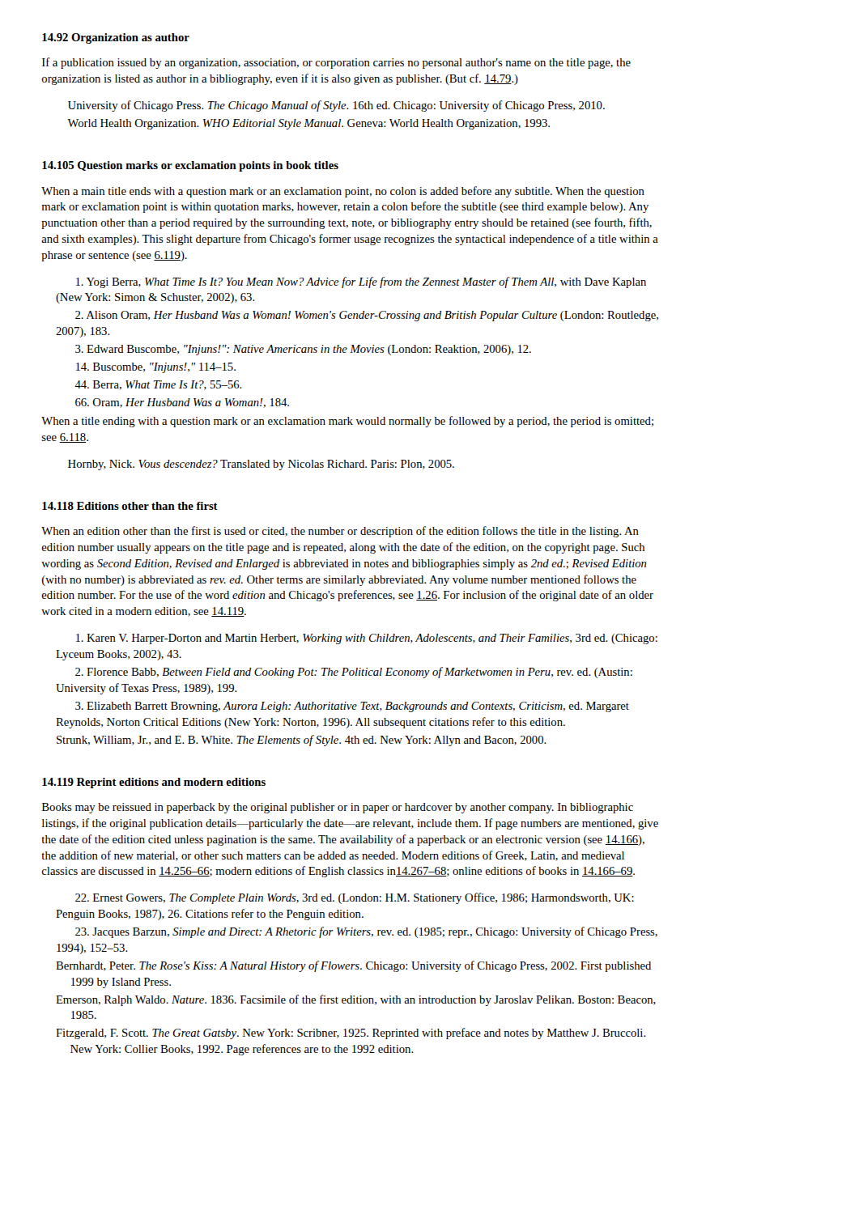14.92 Organization as author
If a publication issued by an organization, association, or corporation carries no personal author's name on the title page, the organization is listed as author in a bibliography, even if it is also given as publisher. (But cf. 14.79.)
University of Chicago Press. The Chicago Manual of Style. 16th ed. Chicago: University of Chicago Press, 2010.
World Health Organization. WHO Editorial Style Manual. Geneva: World Health Organization, 1993.
14.105 Question marks or exclamation points in book titles
When a main title ends with a question mark or an exclamation point, no colon is added before any subtitle. When the question mark or exclamation point is within quotation marks, however, retain a colon before the subtitle (see third example below). Any punctuation other than a period required by the surrounding text, note, or bibliography entry should be retained (see fourth, fifth, and sixth examples). This slight departure from Chicago's former usage recognizes the syntactical independence of a title within a phrase or sentence (see 6.119).
1. Yogi Berra, What Time Is It? You Mean Now? Advice for Life from the Zennest Master of Them All, with Dave Kaplan (New York: Simon & Schuster, 2002), 63.
2. Alison Oram, Her Husband Was a Woman! Women's Gender-Crossing and British Popular Culture (London: Routledge, 2007), 183.
3. Edward Buscombe, "Injuns!": Native Americans in the Movies (London: Reaktion, 2006), 12.
14. Buscombe, "Injuns!," 114–15.
44. Berra, What Time Is It?, 55–56.
66. Oram, Her Husband Was a Woman!, 184.
When a title ending with a question mark or an exclamation mark would normally be followed by a period, the period is omitted; see 6.118.
Hornby, Nick. Vous descendez? Translated by Nicolas Richard. Paris: Plon, 2005.
14.118 Editions other than the first
When an edition other than the first is used or cited, the number or description of the edition follows the title in the listing. An edition number usually appears on the title page and is repeated, along with the date of the edition, on the copyright page. Such wording as Second Edition, Revised and Enlarged is abbreviated in notes and bibliographies simply as 2nd ed.; Revised Edition (with no number) is abbreviated as rev. ed. Other terms are similarly abbreviated. Any volume number mentioned follows the edition number. For the use of the word edition and Chicago's preferences, see 1.26. For inclusion of the original date of an older work cited in a modern edition, see 14.119.
1. Karen V. Harper-Dorton and Martin Herbert, Working with Children, Adolescents, and Their Families, 3rd ed. (Chicago: Lyceum Books, 2002), 43.
2. Florence Babb, Between Field and Cooking Pot: The Political Economy of Marketwomen in Peru, rev. ed. (Austin: University of Texas Press, 1989), 199.
3. Elizabeth Barrett Browning, Aurora Leigh: Authoritative Text, Backgrounds and Contexts, Criticism, ed. Margaret Reynolds, Norton Critical Editions (New York: Norton, 1996). All subsequent citations refer to this edition.
Strunk, William, Jr., and E. B. White. The Elements of Style. 4th ed. New York: Allyn and Bacon, 2000.
14.119 Reprint editions and modern editions
Books may be reissued in paperback by the original publisher or in paper or hardcover by another company. In bibliographic listings, if the original publication details—particularly the date—are relevant, include them. If page numbers are mentioned, give the date of the edition cited unless pagination is the same. The availability of a paperback or an electronic version (see 14.166), the addition of new material, or other such matters can be added as needed. Modern editions of Greek, Latin, and medieval classics are discussed in 14.256–66; modern editions of English classics in14.267–68; online editions of books in 14.166–69.
22. Ernest Gowers, The Complete Plain Words, 3rd ed. (London: H.M. Stationery Office, 1986; Harmondsworth, UK: Penguin Books, 1987), 26. Citations refer to the Penguin edition.
23. Jacques Barzun, Simple and Direct: A Rhetoric for Writers, rev. ed. (1985; repr., Chicago: University of Chicago Press, 1994), 152–53.
Bernhardt, Peter. The Rose's Kiss: A Natural History of Flowers. Chicago: University of Chicago Press, 2002. First published 1999 by Island Press.
Emerson, Ralph Waldo. Nature. 1836. Facsimile of the first edition, with an introduction by Jaroslav Pelikan. Boston: Beacon, 1985.
Fitzgerald, F. Scott. The Great Gatsby. New York: Scribner, 1925. Reprinted with preface and notes by Matthew J. Bruccoli. New York: Collier Books, 1992. Page references are to the 1992 edition.